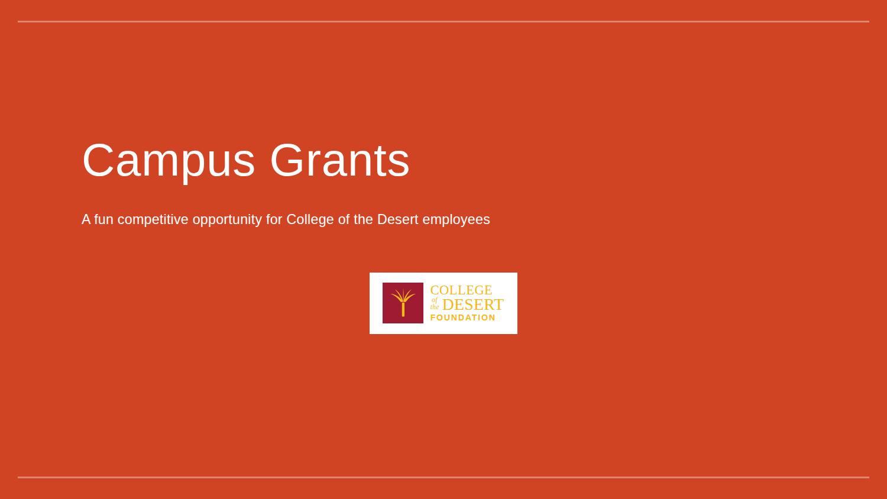Campus Grants
A fun competitive opportunity for College of the Desert employees
COLLEGE of the DESERT FOUNDATION